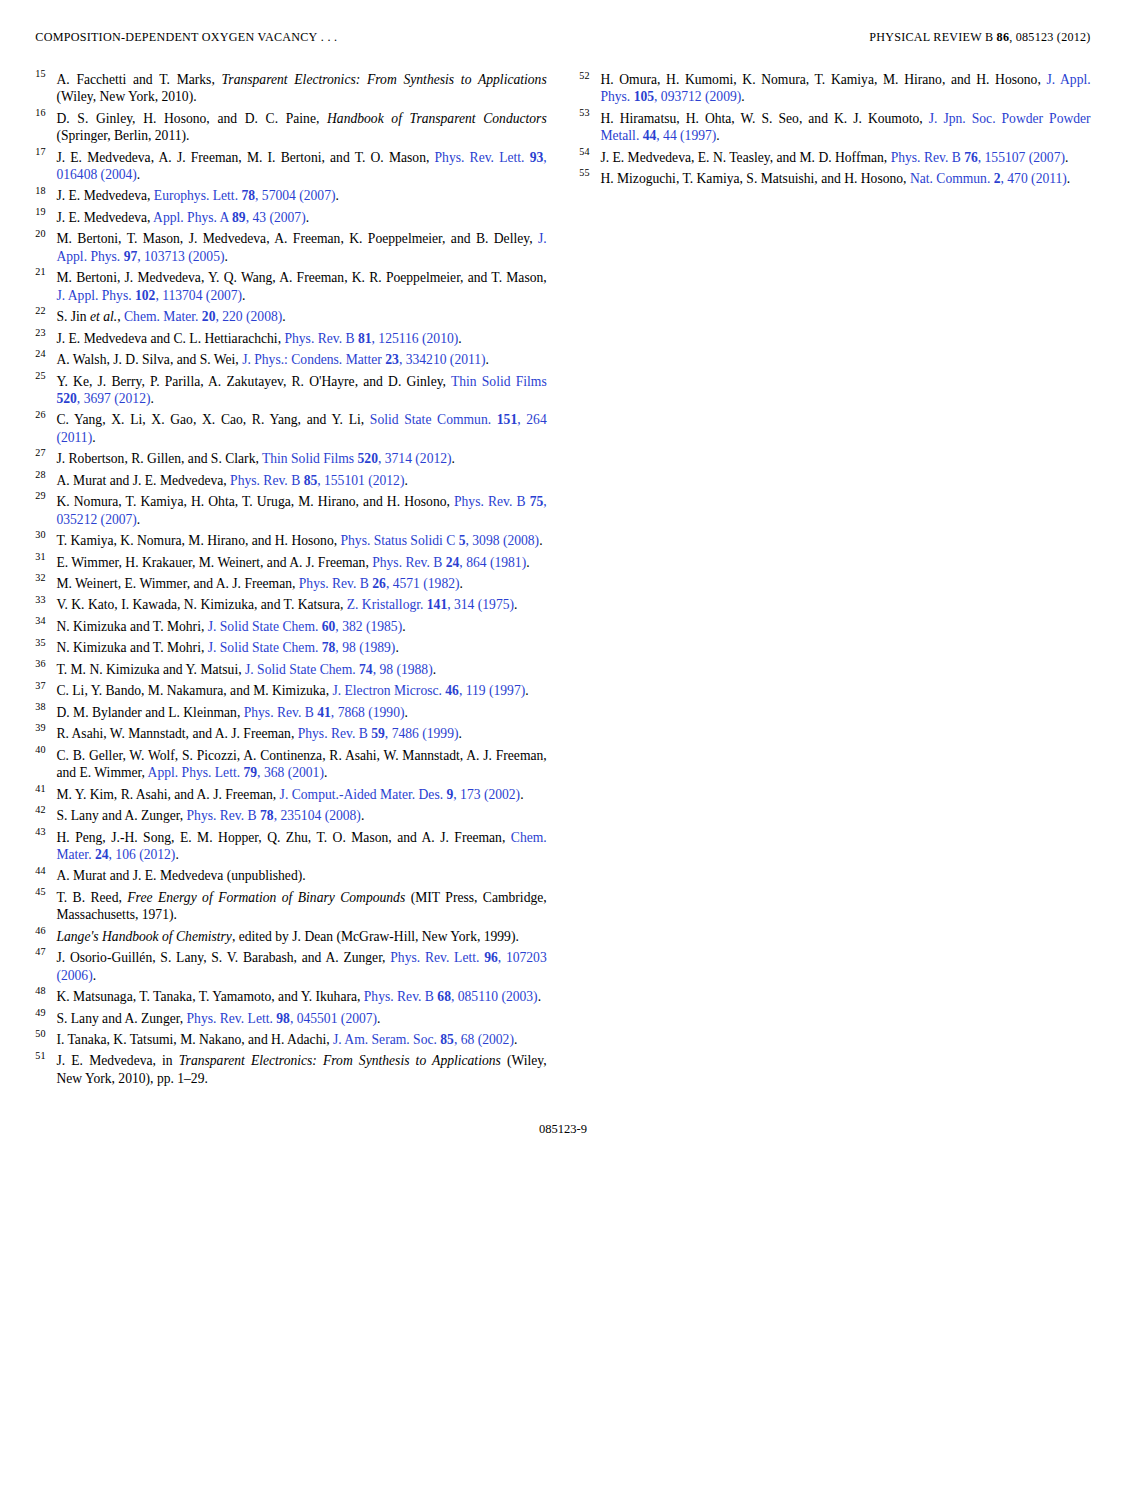Composition-dependent oxygen vacancy . . .
PHYSICAL REVIEW B 86, 085123 (2012)
15 A. Facchetti and T. Marks, Transparent Electronics: From Synthesis to Applications (Wiley, New York, 2010).
16 D. S. Ginley, H. Hosono, and D. C. Paine, Handbook of Transparent Conductors (Springer, Berlin, 2011).
17 J. E. Medvedeva, A. J. Freeman, M. I. Bertoni, and T. O. Mason, Phys. Rev. Lett. 93, 016408 (2004).
18 J. E. Medvedeva, Europhys. Lett. 78, 57004 (2007).
19 J. E. Medvedeva, Appl. Phys. A 89, 43 (2007).
20 M. Bertoni, T. Mason, J. Medvedeva, A. Freeman, K. Poeppelmeier, and B. Delley, J. Appl. Phys. 97, 103713 (2005).
21 M. Bertoni, J. Medvedeva, Y. Q. Wang, A. Freeman, K. R. Poeppelmeier, and T. Mason, J. Appl. Phys. 102, 113704 (2007).
22 S. Jin et al., Chem. Mater. 20, 220 (2008).
23 J. E. Medvedeva and C. L. Hettiarachchi, Phys. Rev. B 81, 125116 (2010).
24 A. Walsh, J. D. Silva, and S. Wei, J. Phys.: Condens. Matter 23, 334210 (2011).
25 Y. Ke, J. Berry, P. Parilla, A. Zakutayev, R. O'Hayre, and D. Ginley, Thin Solid Films 520, 3697 (2012).
26 C. Yang, X. Li, X. Gao, X. Cao, R. Yang, and Y. Li, Solid State Commun. 151, 264 (2011).
27 J. Robertson, R. Gillen, and S. Clark, Thin Solid Films 520, 3714 (2012).
28 A. Murat and J. E. Medvedeva, Phys. Rev. B 85, 155101 (2012).
29 K. Nomura, T. Kamiya, H. Ohta, T. Uruga, M. Hirano, and H. Hosono, Phys. Rev. B 75, 035212 (2007).
30 T. Kamiya, K. Nomura, M. Hirano, and H. Hosono, Phys. Status Solidi C 5, 3098 (2008).
31 E. Wimmer, H. Krakauer, M. Weinert, and A. J. Freeman, Phys. Rev. B 24, 864 (1981).
32 M. Weinert, E. Wimmer, and A. J. Freeman, Phys. Rev. B 26, 4571 (1982).
33 V. K. Kato, I. Kawada, N. Kimizuka, and T. Katsura, Z. Kristallogr. 141, 314 (1975).
34 N. Kimizuka and T. Mohri, J. Solid State Chem. 60, 382 (1985).
35 N. Kimizuka and T. Mohri, J. Solid State Chem. 78, 98 (1989).
36 T. M. N. Kimizuka and Y. Matsui, J. Solid State Chem. 74, 98 (1988).
37 C. Li, Y. Bando, M. Nakamura, and M. Kimizuka, J. Electron Microsc. 46, 119 (1997).
38 D. M. Bylander and L. Kleinman, Phys. Rev. B 41, 7868 (1990).
39 R. Asahi, W. Mannstadt, and A. J. Freeman, Phys. Rev. B 59, 7486 (1999).
40 C. B. Geller, W. Wolf, S. Picozzi, A. Continenza, R. Asahi, W. Mannstadt, A. J. Freeman, and E. Wimmer, Appl. Phys. Lett. 79, 368 (2001).
41 M. Y. Kim, R. Asahi, and A. J. Freeman, J. Comput.-Aided Mater. Des. 9, 173 (2002).
42 S. Lany and A. Zunger, Phys. Rev. B 78, 235104 (2008).
43 H. Peng, J.-H. Song, E. M. Hopper, Q. Zhu, T. O. Mason, and A. J. Freeman, Chem. Mater. 24, 106 (2012).
44 A. Murat and J. E. Medvedeva (unpublished).
45 T. B. Reed, Free Energy of Formation of Binary Compounds (MIT Press, Cambridge, Massachusetts, 1971).
46 Lange's Handbook of Chemistry, edited by J. Dean (McGraw-Hill, New York, 1999).
47 J. Osorio-Guillén, S. Lany, S. V. Barabash, and A. Zunger, Phys. Rev. Lett. 96, 107203 (2006).
48 K. Matsunaga, T. Tanaka, T. Yamamoto, and Y. Ikuhara, Phys. Rev. B 68, 085110 (2003).
49 S. Lany and A. Zunger, Phys. Rev. Lett. 98, 045501 (2007).
50 I. Tanaka, K. Tatsumi, M. Nakano, and H. Adachi, J. Am. Seram. Soc. 85, 68 (2002).
51 J. E. Medvedeva, in Transparent Electronics: From Synthesis to Applications (Wiley, New York, 2010), pp. 1–29.
52 H. Omura, H. Kumomi, K. Nomura, T. Kamiya, M. Hirano, and H. Hosono, J. Appl. Phys. 105, 093712 (2009).
53 H. Hiramatsu, H. Ohta, W. S. Seo, and K. J. Koumoto, J. Jpn. Soc. Powder Powder Metall. 44, 44 (1997).
54 J. E. Medvedeva, E. N. Teasley, and M. D. Hoffman, Phys. Rev. B 76, 155107 (2007).
55 H. Mizoguchi, T. Kamiya, S. Matsuishi, and H. Hosono, Nat. Commun. 2, 470 (2011).
085123-9